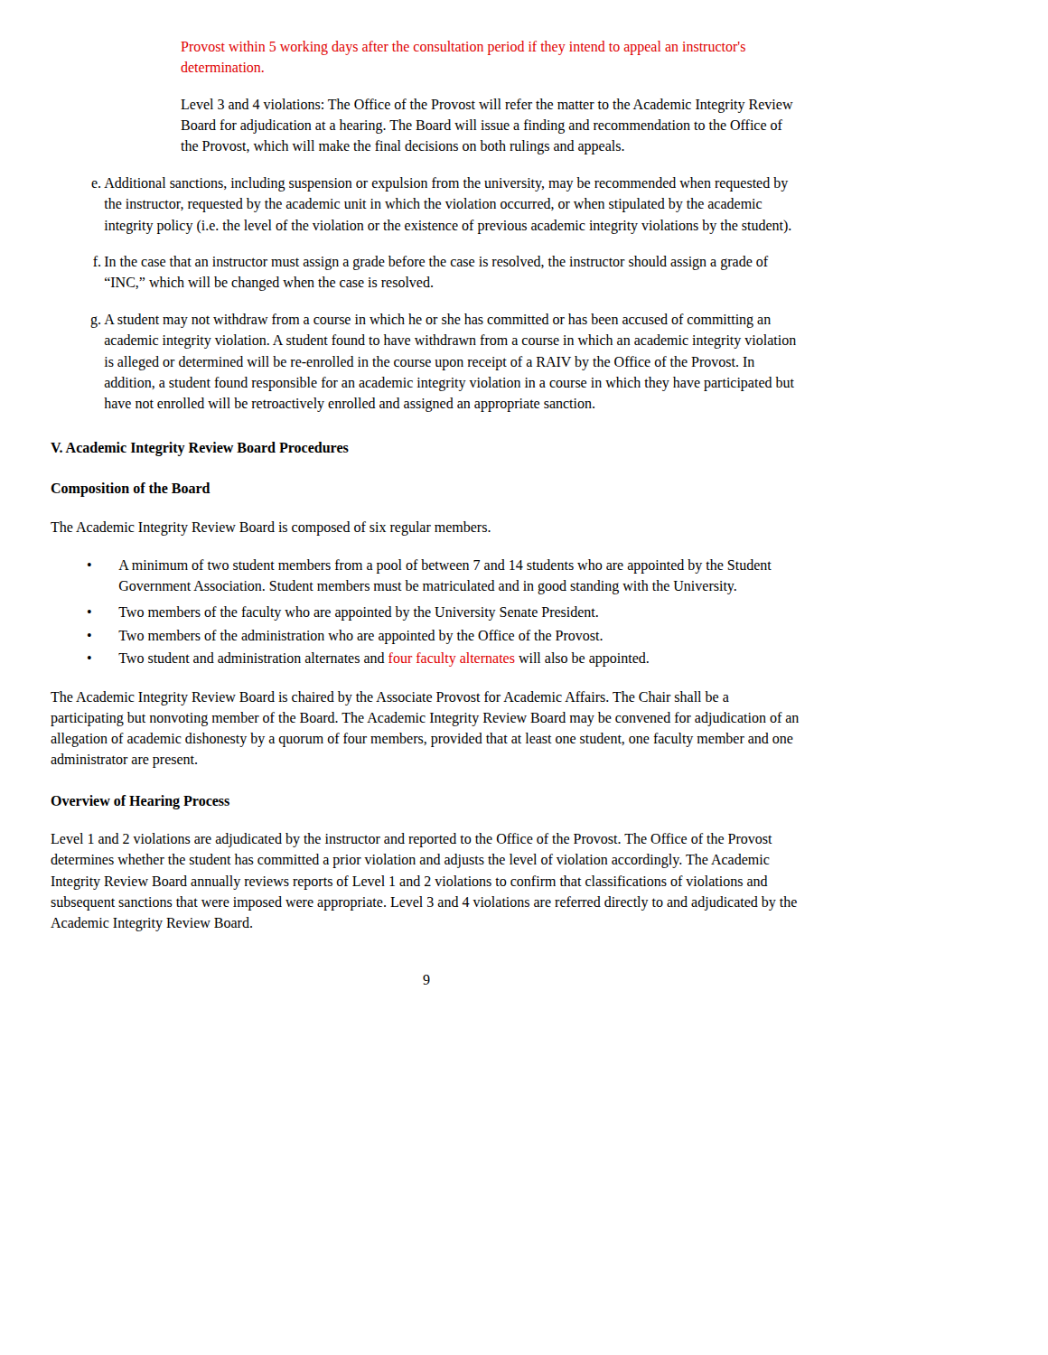Provost within 5 working days after the consultation period if they intend to appeal an instructor's determination.
Level 3 and 4 violations: The Office of the Provost will refer the matter to the Academic Integrity Review Board for adjudication at a hearing. The Board will issue a finding and recommendation to the Office of the Provost, which will make the final decisions on both rulings and appeals.
e. Additional sanctions, including suspension or expulsion from the university, may be recommended when requested by the instructor, requested by the academic unit in which the violation occurred, or when stipulated by the academic integrity policy (i.e. the level of the violation or the existence of previous academic integrity violations by the student).
f. In the case that an instructor must assign a grade before the case is resolved, the instructor should assign a grade of “INC,” which will be changed when the case is resolved.
g. A student may not withdraw from a course in which he or she has committed or has been accused of committing an academic integrity violation. A student found to have withdrawn from a course in which an academic integrity violation is alleged or determined will be re-enrolled in the course upon receipt of a RAIV by the Office of the Provost. In addition, a student found responsible for an academic integrity violation in a course in which they have participated but have not enrolled will be retroactively enrolled and assigned an appropriate sanction.
V. Academic Integrity Review Board Procedures
Composition of the Board
The Academic Integrity Review Board is composed of six regular members.
A minimum of two student members from a pool of between 7 and 14 students who are appointed by the Student Government Association. Student members must be matriculated and in good standing with the University.
Two members of the faculty who are appointed by the University Senate President.
Two members of the administration who are appointed by the Office of the Provost.
Two student and administration alternates and four faculty alternates will also be appointed.
The Academic Integrity Review Board is chaired by the Associate Provost for Academic Affairs. The Chair shall be a participating but nonvoting member of the Board. The Academic Integrity Review Board may be convened for adjudication of an allegation of academic dishonesty by a quorum of four members, provided that at least one student, one faculty member and one administrator are present.
Overview of Hearing Process
Level 1 and 2 violations are adjudicated by the instructor and reported to the Office of the Provost. The Office of the Provost determines whether the student has committed a prior violation and adjusts the level of violation accordingly. The Academic Integrity Review Board annually reviews reports of Level 1 and 2 violations to confirm that classifications of violations and subsequent sanctions that were imposed were appropriate. Level 3 and 4 violations are referred directly to and adjudicated by the Academic Integrity Review Board.
9